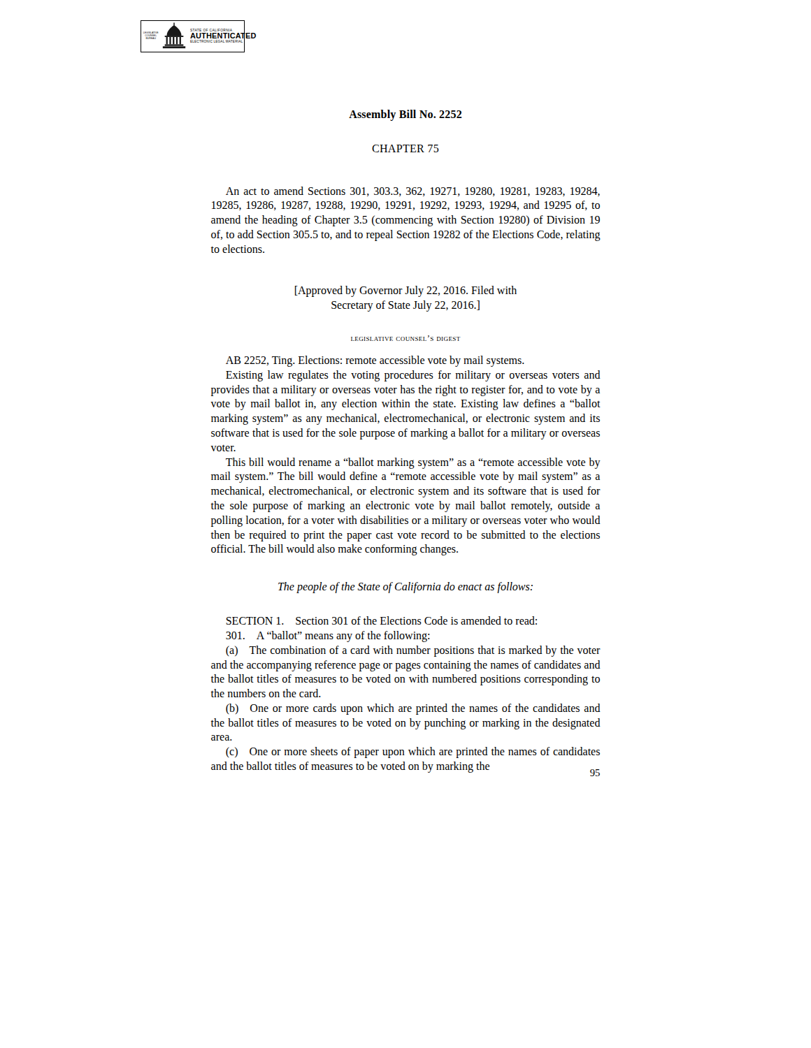LEGISLATIVE
COUNSEL
BUREAU
STATE OF CALIFORNIA
AUTHENTICATED
ELECTRONIC LEGAL MATERIAL
Assembly Bill No. 2252
CHAPTER 75
An act to amend Sections 301, 303.3, 362, 19271, 19280, 19281, 19283, 19284, 19285, 19286, 19287, 19288, 19290, 19291, 19292, 19293, 19294, and 19295 of, to amend the heading of Chapter 3.5 (commencing with Section 19280) of Division 19 of, to add Section 305.5 to, and to repeal Section 19282 of the Elections Code, relating to elections.
[Approved by Governor July 22, 2016. Filed with
Secretary of State July 22, 2016.]
legislative counsel’s digest
AB 2252, Ting. Elections: remote accessible vote by mail systems.
Existing law regulates the voting procedures for military or overseas voters and provides that a military or overseas voter has the right to register for, and to vote by a vote by mail ballot in, any election within the state. Existing law defines a “ballot marking system” as any mechanical, electromechanical, or electronic system and its software that is used for the sole purpose of marking a ballot for a military or overseas voter.
This bill would rename a “ballot marking system” as a “remote accessible vote by mail system.” The bill would define a “remote accessible vote by mail system” as a mechanical, electromechanical, or electronic system and its software that is used for the sole purpose of marking an electronic vote by mail ballot remotely, outside a polling location, for a voter with disabilities or a military or overseas voter who would then be required to print the paper cast vote record to be submitted to the elections official. The bill would also make conforming changes.
The people of the State of California do enact as follows:
SECTION 1. Section 301 of the Elections Code is amended to read:
301. A “ballot” means any of the following:
(a) The combination of a card with number positions that is marked by the voter and the accompanying reference page or pages containing the names of candidates and the ballot titles of measures to be voted on with numbered positions corresponding to the numbers on the card.
(b) One or more cards upon which are printed the names of the candidates and the ballot titles of measures to be voted on by punching or marking in the designated area.
(c) One or more sheets of paper upon which are printed the names of candidates and the ballot titles of measures to be voted on by marking the
95